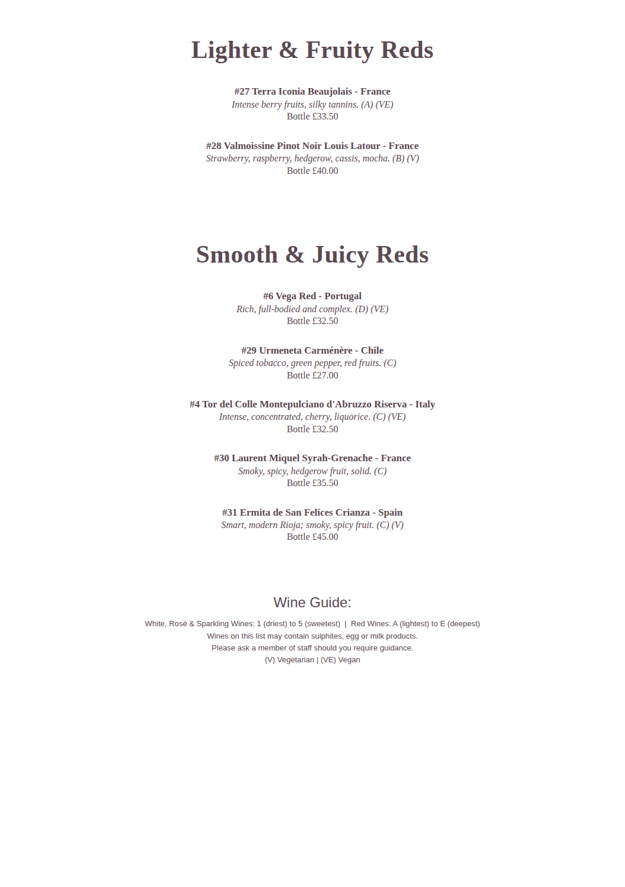Lighter & Fruity Reds
#27 Terra Iconia Beaujolais - France Intense berry fruits, silky tannins. (A) (VE) Bottle £33.50
#28 Valmoissine Pinot Noir Louis Latour - France Strawberry, raspberry, hedgerow, cassis, mocha. (B) (V) Bottle £40.00
Smooth & Juicy Reds
#6 Vega Red - Portugal Rich, full-bodied and complex. (D) (VE) Bottle £32.50
#29 Urmeneta Carménère - Chile Spiced tobacco, green pepper, red fruits. (C) Bottle £27.00
#4 Tor del Colle Montepulciano d'Abruzzo Riserva - Italy Intense, concentrated, cherry, liquorice. (C) (VE) Bottle £32.50
#30 Laurent Miquel Syrah-Grenache - France Smoky, spicy, hedgerow fruit, solid. (C) Bottle £35.50
#31 Ermita de San Felices Crianza - Spain Smart, modern Rioja; smoky, spicy fruit. (C) (V) Bottle £45.00
Wine Guide:
White, Rosé & Sparkling Wines: 1 (driest) to 5 (sweetest) | Red Wines: A (lightest) to E (deepest)
Wines on this list may contain sulphites, egg or milk products.
Please ask a member of staff should you require guidance.
(V) Vegetarian | (VE) Vegan